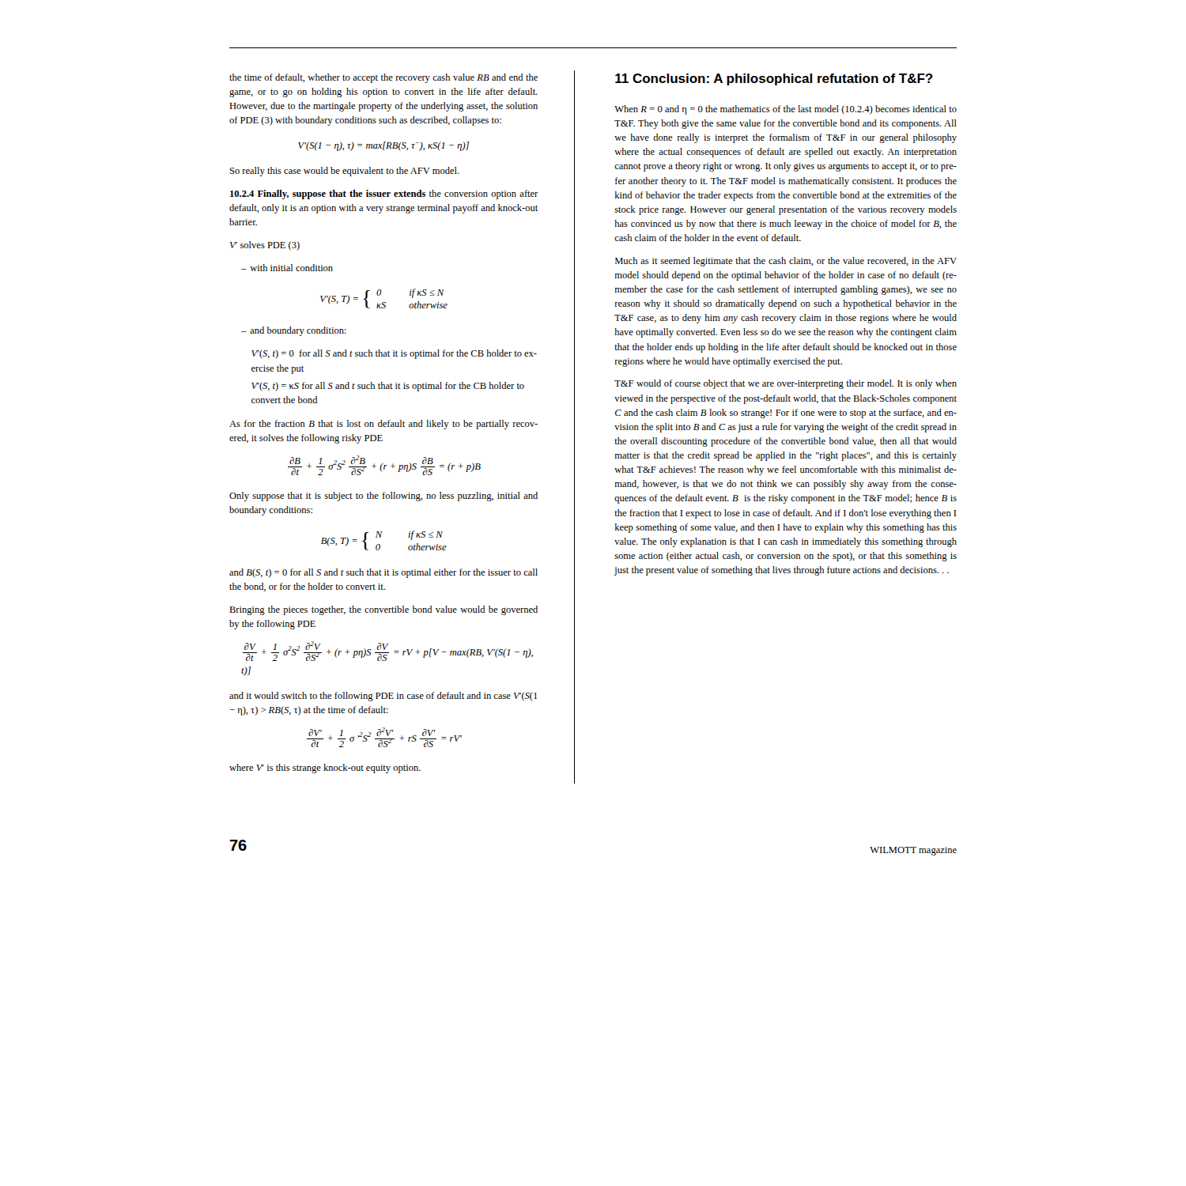the time of default, whether to accept the recovery cash value RB and end the game, or to go on holding his option to convert in the life after default. However, due to the martingale property of the underlying asset, the solution of PDE (3) with boundary conditions such as described, collapses to:
V′(S(1 − η), τ) = max[RB(S, τ−), κS(1 − η)]
So really this case would be equivalent to the AFV model.
10.2.4 Finally, suppose that the issuer extends the conversion option after default, only it is an option with a very strange terminal payoff and knock-out barrier.
V′ solves PDE (3)
with initial condition
V′(S, T) = { 0 if κS ≤ N
κS otherwise
and boundary condition:
V′(S, t) = 0 for all S and t such that it is optimal for the CB holder to exercise the put
V′(S, t) = κS for all S and t such that it is optimal for the CB holder to convert the bond
As for the fraction B that is lost on default and likely to be partially recovered, it solves the following risky PDE
∂B∂t + 12 σ2S2 ∂2B∂S2 + (r + pη)S ∂B∂S = (r + p)B
Only suppose that it is subject to the following, no less puzzling, initial and boundary conditions:
B(S, T) = { Nif κS ≤ N
0 otherwise
and B(S, t) = 0 for all S and t such that it is optimal either for the issuer to call the bond, or for the holder to convert it.
Bringing the pieces together, the convertible bond value would be governed by the following PDE
∂V∂t + 12 σ2S2 ∂2V∂S2 + (r + pη)S ∂V∂S = rV + p[V − max(RB, V′(S(1 − η), t)]
and it would switch to the following PDE in case of default and in case V′(S(1 − η), τ) > RB(S, τ) at the time of default:
∂V′∂t + 12 σ ′2S2 ∂2V′∂S2 + rS ∂V′∂S = rV′
where V′ is this strange knock-out equity option.
11 Conclusion: A philosophical refutation of T&F?
When R = 0 and η = 0 the mathematics of the last model (10.2.4) becomes identical to T&F. They both give the same value for the convertible bond and its components. All we have done really is interpret the formalism of T&F in our general philosophy where the actual consequences of default are spelled out exactly. An interpretation cannot prove a theory right or wrong. It only gives us arguments to accept it, or to prefer another theory to it. The T&F model is mathematically consistent. It produces the kind of behavior the trader expects from the convertible bond at the extremities of the stock price range. However our general presentation of the various recovery models has convinced us by now that there is much leeway in the choice of model for B, the cash claim of the holder in the event of default.
Much as it seemed legitimate that the cash claim, or the value recovered, in the AFV model should depend on the optimal behavior of the holder in case of no default (remember the case for the cash settlement of interrupted gambling games), we see no reason why it should so dramatically depend on such a hypothetical behavior in the T&F case, as to deny him any cash recovery claim in those regions where he would have optimally converted. Even less so do we see the reason why the contingent claim that the holder ends up holding in the life after default should be knocked out in those regions where he would have optimally exercised the put.
T&F would of course object that we are over-interpreting their model. It is only when viewed in the perspective of the post-default world, that the Black-Scholes component C and the cash claim B look so strange! For if one were to stop at the surface, and envision the split into B and C as just a rule for varying the weight of the credit spread in the overall discounting procedure of the convertible bond value, then all that would matter is that the credit spread be applied in the "right places", and this is certainly what T&F achieves! The reason why we feel uncomfortable with this minimalist demand, however, is that we do not think we can possibly shy away from the consequences of the default event. B is the risky component in the T&F model; hence B is the fraction that I expect to lose in case of default. And if I don't lose everything then I keep something of some value, and then I have to explain why this something has this value. The only explanation is that I can cash in immediately this something through some action (either actual cash, or conversion on the spot), or that this something is just the present value of something that lives through future actions and decisions. . .
76
WILMOTT magazine